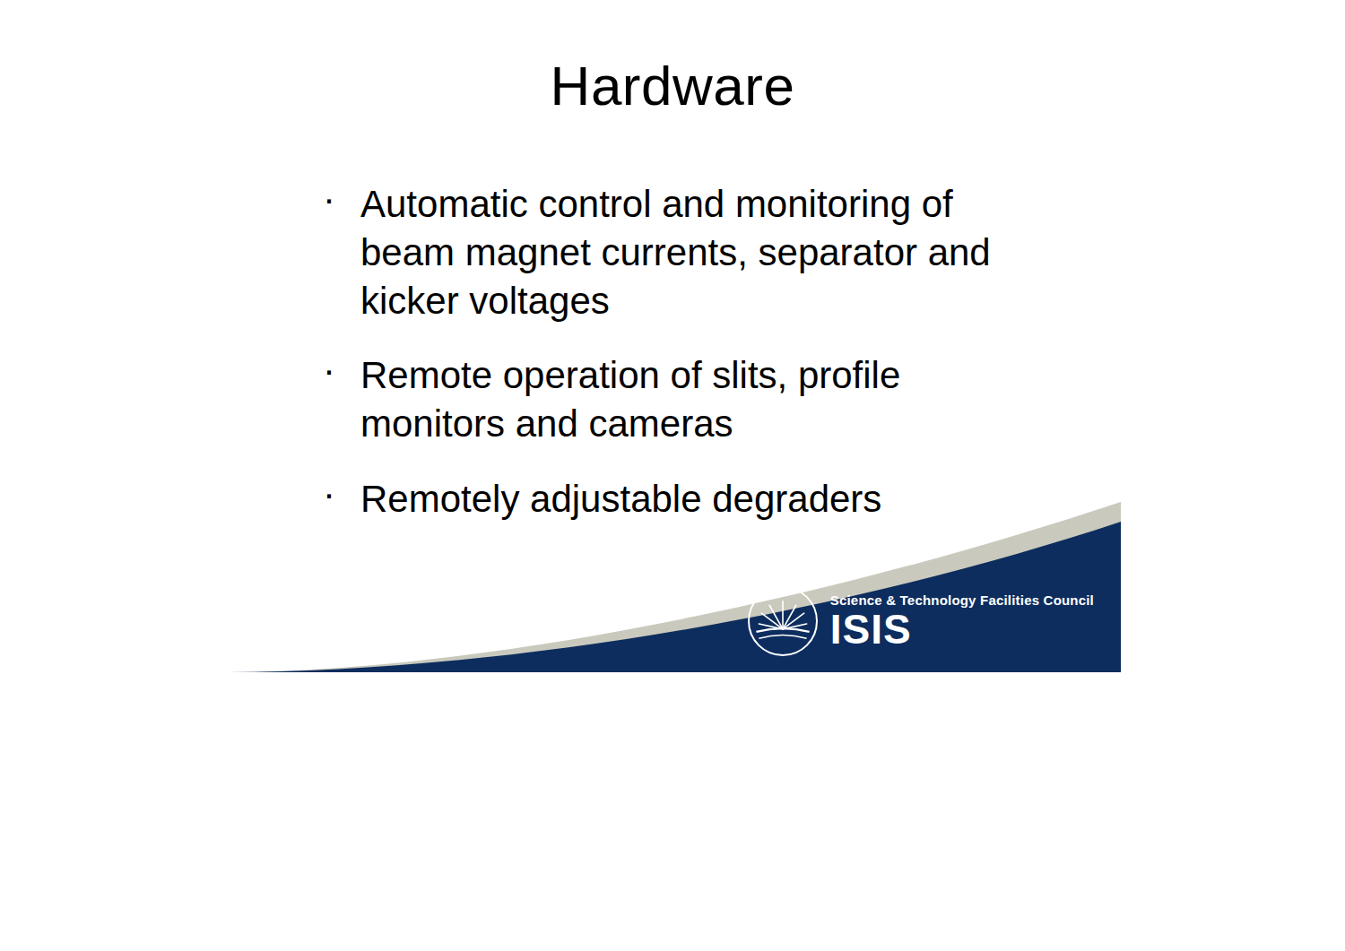Hardware
Automatic control and monitoring of beam magnet currents, separator and kicker voltages
Remote operation of slits, profile monitors and cameras
Remotely adjustable degraders
Science & Technology Facilities Council
ISIS